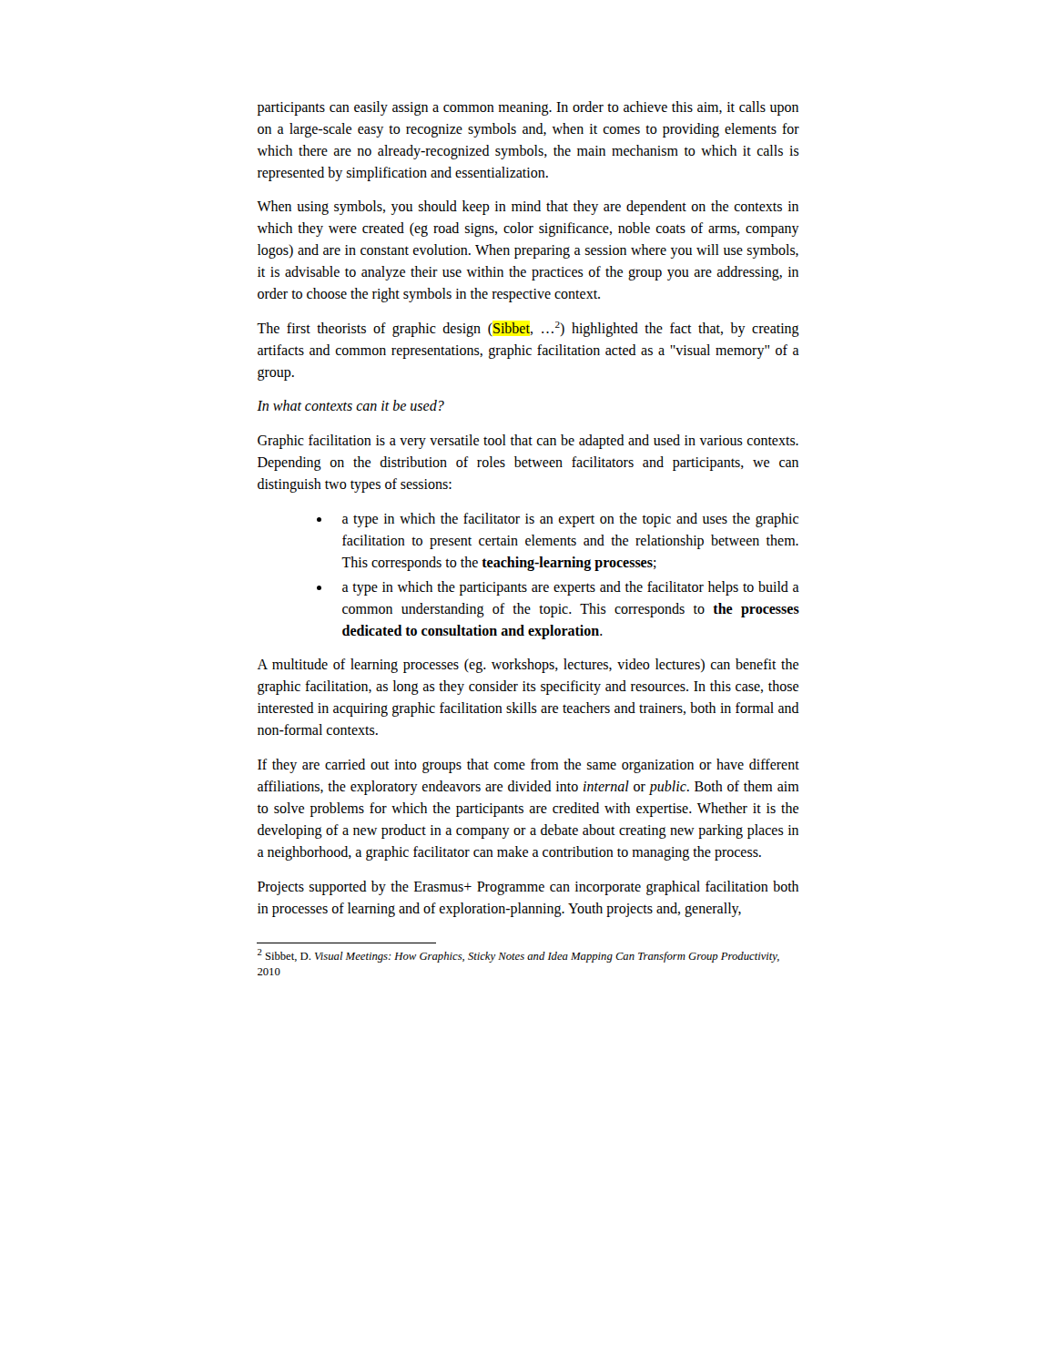participants can easily assign a common meaning. In order to achieve this aim, it calls upon on a large-scale easy to recognize symbols and, when it comes to providing elements for which there are no already-recognized symbols, the main mechanism to which it calls is represented by simplification and essentialization.
When using symbols, you should keep in mind that they are dependent on the contexts in which they were created (eg road signs, color significance, noble coats of arms, company logos) and are in constant evolution. When preparing a session where you will use symbols, it is advisable to analyze their use within the practices of the group you are addressing, in order to choose the right symbols in the respective context.
The first theorists of graphic design (Sibbet, …2) highlighted the fact that, by creating artifacts and common representations, graphic facilitation acted as a "visual memory" of a group.
In what contexts can it be used?
Graphic facilitation is a very versatile tool that can be adapted and used in various contexts. Depending on the distribution of roles between facilitators and participants, we can distinguish two types of sessions:
a type in which the facilitator is an expert on the topic and uses the graphic facilitation to present certain elements and the relationship between them. This corresponds to the teaching-learning processes;
a type in which the participants are experts and the facilitator helps to build a common understanding of the topic. This corresponds to the processes dedicated to consultation and exploration.
A multitude of learning processes (eg. workshops, lectures, video lectures) can benefit the graphic facilitation, as long as they consider its specificity and resources. In this case, those interested in acquiring graphic facilitation skills are teachers and trainers, both in formal and non-formal contexts.
If they are carried out into groups that come from the same organization or have different affiliations, the exploratory endeavors are divided into internal or public. Both of them aim to solve problems for which the participants are credited with expertise. Whether it is the developing of a new product in a company or a debate about creating new parking places in a neighborhood, a graphic facilitator can make a contribution to managing the process.
Projects supported by the Erasmus+ Programme can incorporate graphical facilitation both in processes of learning and of exploration-planning. Youth projects and, generally,
2 Sibbet, D. Visual Meetings: How Graphics, Sticky Notes and Idea Mapping Can Transform Group Productivity, 2010